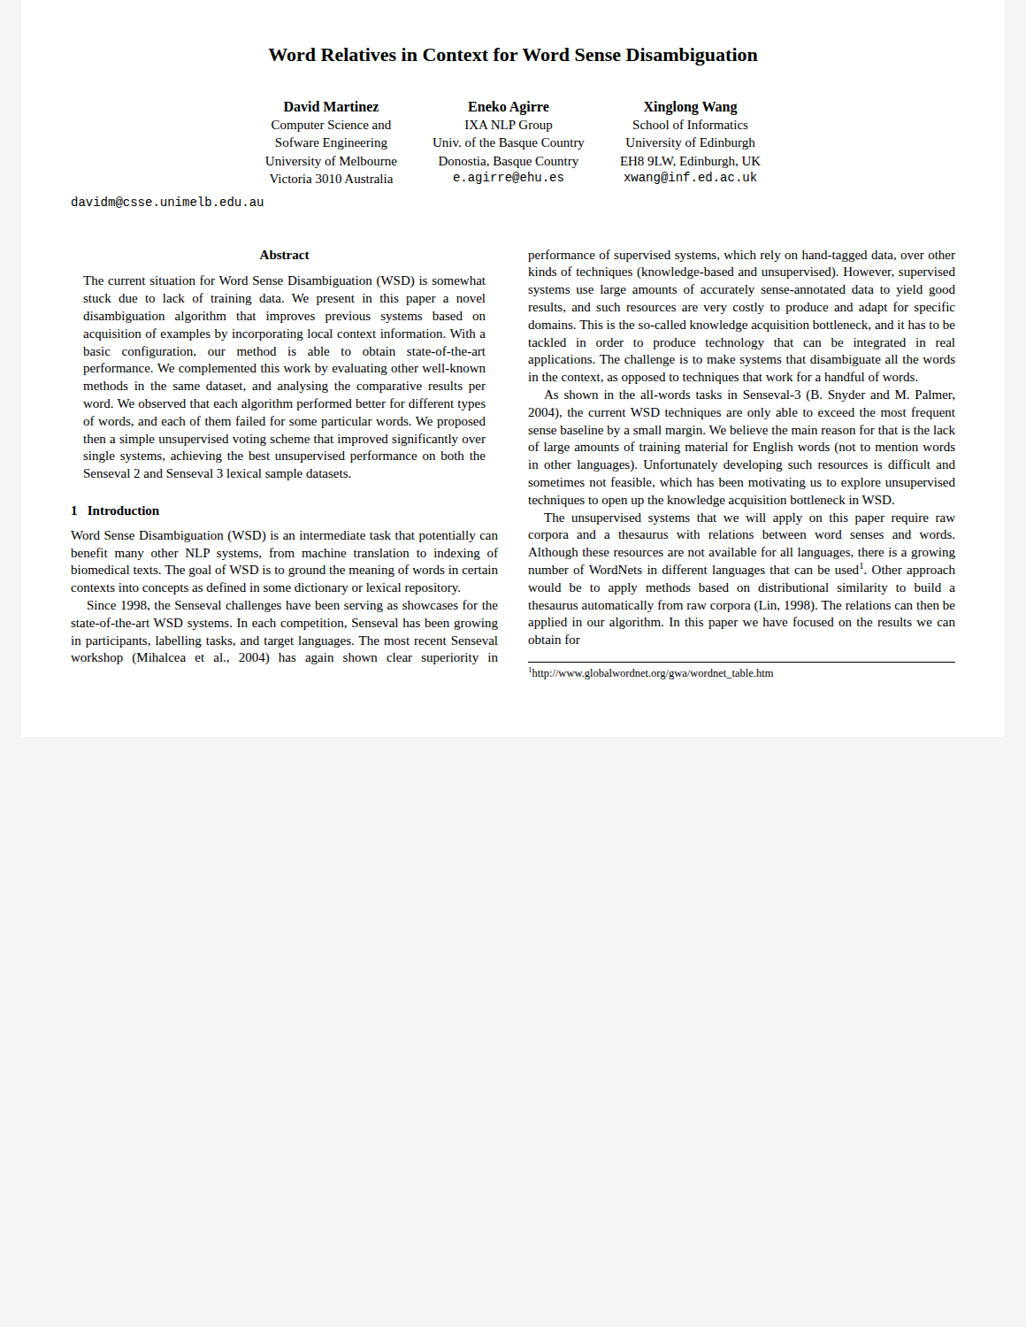Word Relatives in Context for Word Sense Disambiguation
David Martinez
Computer Science and
Sofware Engineering
University of Melbourne
Victoria 3010 Australia
Eneko Agirre
IXA NLP Group
Univ. of the Basque Country
Donostia, Basque Country
e.agirre@ehu.es
Xinglong Wang
School of Informatics
University of Edinburgh
EH8 9LW, Edinburgh, UK
xwang@inf.ed.ac.uk
davidm@csse.unimelb.edu.au
Abstract
The current situation for Word Sense Disambiguation (WSD) is somewhat stuck due to lack of training data. We present in this paper a novel disambiguation algorithm that improves previous systems based on acquisition of examples by incorporating local context information. With a basic configuration, our method is able to obtain state-of-the-art performance. We complemented this work by evaluating other well-known methods in the same dataset, and analysing the comparative results per word. We observed that each algorithm performed better for different types of words, and each of them failed for some particular words. We proposed then a simple unsupervised voting scheme that improved significantly over single systems, achieving the best unsupervised performance on both the Senseval 2 and Senseval 3 lexical sample datasets.
1 Introduction
Word Sense Disambiguation (WSD) is an intermediate task that potentially can benefit many other NLP systems, from machine translation to indexing of biomedical texts. The goal of WSD is to ground the meaning of words in certain contexts into concepts as defined in some dictionary or lexical repository.
Since 1998, the Senseval challenges have been serving as showcases for the state-of-the-art WSD systems. In each competition, Senseval has been growing in participants, labelling tasks, and target languages. The most recent Senseval workshop (Mihalcea et al., 2004) has again shown clear superiority in performance of supervised systems, which rely on hand-tagged data, over other kinds of techniques (knowledge-based and unsupervised). However, supervised systems use large amounts of accurately sense-annotated data to yield good results, and such resources are very costly to produce and adapt for specific domains. This is the so-called knowledge acquisition bottleneck, and it has to be tackled in order to produce technology that can be integrated in real applications. The challenge is to make systems that disambiguate all the words in the context, as opposed to techniques that work for a handful of words.
As shown in the all-words tasks in Senseval-3 (B. Snyder and M. Palmer, 2004), the current WSD techniques are only able to exceed the most frequent sense baseline by a small margin. We believe the main reason for that is the lack of large amounts of training material for English words (not to mention words in other languages). Unfortunately developing such resources is difficult and sometimes not feasible, which has been motivating us to explore unsupervised techniques to open up the knowledge acquisition bottleneck in WSD.
The unsupervised systems that we will apply on this paper require raw corpora and a thesaurus with relations between word senses and words. Although these resources are not available for all languages, there is a growing number of WordNets in different languages that can be used1. Other approach would be to apply methods based on distributional similarity to build a thesaurus automatically from raw corpora (Lin, 1998). The relations can then be applied in our algorithm. In this paper we have focused on the results we can obtain for
1http://www.globalwordnet.org/gwa/wordnet_table.htm